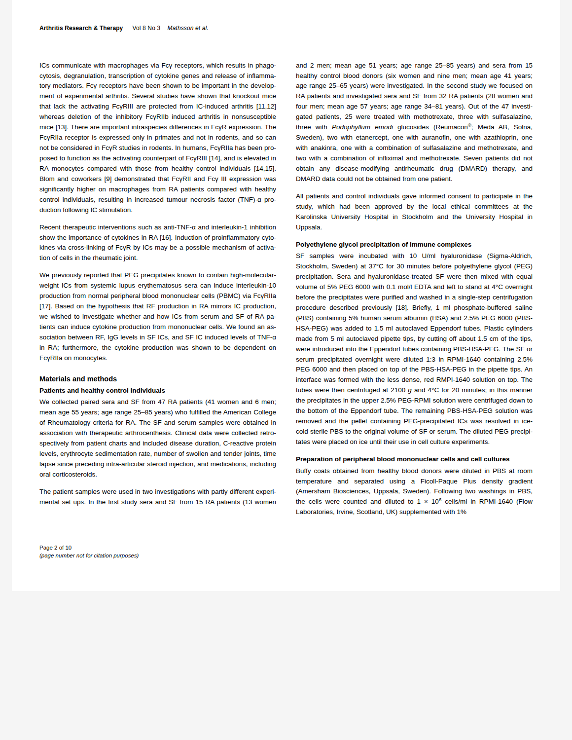Arthritis Research & Therapy Vol 8 No 3 Mathsson et al.
ICs communicate with macrophages via Fcγ receptors, which results in phagocytosis, degranulation, transcription of cytokine genes and release of inflammatory mediators. Fcγ receptors have been shown to be important in the development of experimental arthritis. Several studies have shown that knockout mice that lack the activating FcγRIII are protected from IC-induced arthritis [11,12] whereas deletion of the inhibitory FcγRIIb induced arthritis in nonsusceptible mice [13]. There are important intraspecies differences in FcγR expression. The FcγRIIa receptor is expressed only in primates and not in rodents, and so can not be considered in FcγR studies in rodents. In humans, FcγRIIa has been proposed to function as the activating counterpart of FcγRIII [14], and is elevated in RA monocytes compared with those from healthy control individuals [14,15]. Blom and coworkers [9] demonstrated that FcγRII and Fcγ III expression was significantly higher on macrophages from RA patients compared with healthy control individuals, resulting in increased tumour necrosis factor (TNF)-α production following IC stimulation.
Recent therapeutic interventions such as anti-TNF-α and interleukin-1 inhibition show the importance of cytokines in RA [16]. Induction of proinflammatory cytokines via cross-linking of FcγR by ICs may be a possible mechanism of activation of cells in the rheumatic joint.
We previously reported that PEG precipitates known to contain high-molecular-weight ICs from systemic lupus erythematosus sera can induce interleukin-10 production from normal peripheral blood mononuclear cells (PBMC) via FcγRIIa [17]. Based on the hypothesis that RF production in RA mirrors IC production, we wished to investigate whether and how ICs from serum and SF of RA patients can induce cytokine production from mononuclear cells. We found an association between RF, IgG levels in SF ICs, and SF IC induced levels of TNF-α in RA; furthermore, the cytokine production was shown to be dependent on FcγRIIa on monocytes.
Materials and methods
Patients and healthy control individuals
We collected paired sera and SF from 47 RA patients (41 women and 6 men; mean age 55 years; age range 25–85 years) who fulfilled the American College of Rheumatology criteria for RA. The SF and serum samples were obtained in association with therapeutic arthrocenthesis. Clinical data were collected retrospectively from patient charts and included disease duration, C-reactive protein levels, erythrocyte sedimentation rate, number of swollen and tender joints, time lapse since preceding intra-articular steroid injection, and medications, including oral corticosteroids.
The patient samples were used in two investigations with partly different experimental set ups. In the first study sera and SF from 15 RA patients (13 women and 2 men; mean age 51 years; age range 25–85 years) and sera from 15 healthy control blood donors (six women and nine men; mean age 41 years; age range 25–65 years) were investigated. In the second study we focused on RA patients and investigated sera and SF from 32 RA patients (28 women and four men; mean age 57 years; age range 34–81 years). Out of the 47 investigated patients, 25 were treated with methotrexate, three with sulfasalazine, three with Podophyllum emodi glucosides (Reumacon®; Meda AB, Solna, Sweden), two with etanercept, one with auranofin, one with azathioprin, one with anakinra, one with a combination of sulfasalazine and methotrexate, and two with a combination of infliximal and methotrexate. Seven patients did not obtain any disease-modifying antirheumatic drug (DMARD) therapy, and DMARD data could not be obtained from one patient.
All patients and control individuals gave informed consent to participate in the study, which had been approved by the local ethical committees at the Karolinska University Hospital in Stockholm and the University Hospital in Uppsala.
Polyethylene glycol precipitation of immune complexes
SF samples were incubated with 10 U/ml hyaluronidase (Sigma-Aldrich, Stockholm, Sweden) at 37°C for 30 minutes before polyethylene glycol (PEG) precipitation. Sera and hyaluronidase-treated SF were then mixed with equal volume of 5% PEG 6000 with 0.1 mol/l EDTA and left to stand at 4°C overnight before the precipitates were purified and washed in a single-step centrifugation procedure described previously [18]. Briefly, 1 ml phosphate-buffered saline (PBS) containing 5% human serum albumin (HSA) and 2.5% PEG 6000 (PBS-HSA-PEG) was added to 1.5 ml autoclaved Eppendorf tubes. Plastic cylinders made from 5 ml autoclaved pipette tips, by cutting off about 1.5 cm of the tips, were introduced into the Eppendorf tubes containing PBS-HSA-PEG. The SF or serum precipitated overnight were diluted 1:3 in RPMI-1640 containing 2.5% PEG 6000 and then placed on top of the PBS-HSA-PEG in the pipette tips. An interface was formed with the less dense, red RMPI-1640 solution on top. The tubes were then centrifuged at 2100 g and 4°C for 20 minutes; in this manner the precipitates in the upper 2.5% PEG-RPMI solution were centrifuged down to the bottom of the Eppendorf tube. The remaining PBS-HSA-PEG solution was removed and the pellet containing PEG-precipitated ICs was resolved in ice-cold sterile PBS to the original volume of SF or serum. The diluted PEG precipitates were placed on ice until their use in cell culture experiments.
Preparation of peripheral blood mononuclear cells and cell cultures
Buffy coats obtained from healthy blood donors were diluted in PBS at room temperature and separated using a Ficoll-Paque Plus density gradient (Amersham Biosciences, Uppsala, Sweden). Following two washings in PBS, the cells were counted and diluted to 1 × 106 cells/ml in RPMI-1640 (Flow Laboratories, Irvine, Scotland, UK) supplemented with 1%
Page 2 of 10
(page number not for citation purposes)